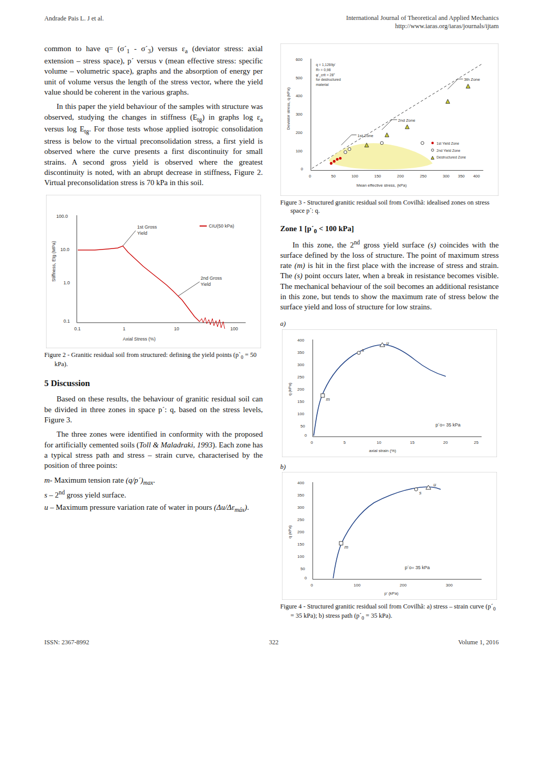Andrade Pais L. J et al.
International Journal of Theoretical and Applied Mechanics
http://www.iaras.org/iaras/journals/ijtam
common to have q= (σ´1 - σ´3) versus εa (deviator stress: axial extension – stress space), p´ versus ν (mean effective stress: specific volume – volumetric space), graphs and the absorption of energy per unit of volume versus the length of the stress vector, where the yield value should be coherent in the various graphs.
In this paper the yield behaviour of the samples with structure was observed, studying the changes in stiffness (Etg) in graphs log εa versus log Etg. For those tests whose applied isotropic consolidation stress is below to the virtual preconsolidation stress, a first yield is observed where the curve presents a first discontinuity for small strains. A second gross yield is observed where the greatest discontinuity is noted, with an abrupt decrease in stiffness, Figure 2. Virtual preconsolidation stress is 70 kPa in this soil.
Figure 2 - Granitic residual soil from structured: defining the yield points (p`0 = 50 kPa).
5 Discussion
Based on these results, the behaviour of granitic residual soil can be divided in three zones in space p´: q, based on the stress levels, Figure 3.
The three zones were identified in conformity with the proposed for artificially cemented soils (Toll & Maladraki, 1993). Each zone has a typical stress path and stress – strain curve, characterised by the position of three points:
m- Maximum tension rate (q/p´)max.
s – 2nd gross yield surface.
u – Maximum pressure variation rate of water in pours (Δu/Δεmáx).
Figure 3 - Structured granitic residual soil from Covilhã: idealised zones on stress space p´: q.
Zone 1 [p´0 < 100 kPa]
In this zone, the 2nd gross yield surface (s) coincides with the surface defined by the loss of structure. The point of maximum stress rate (m) is hit in the first place with the increase of stress and strain. The (s) point occurs later, when a break in resistance becomes visible. The mechanical behaviour of the soil becomes an additional resistance in this zone, but tends to show the maximum rate of stress below the surface yield and loss of structure for low strains.
a)
b)
Figure 4 - Structured granitic residual soil from Covilhã: a) stress – strain curve (p´0 = 35 kPa); b) stress path (p´0 = 35 kPa).
ISSN: 2367-8992
322
Volume 1, 2016